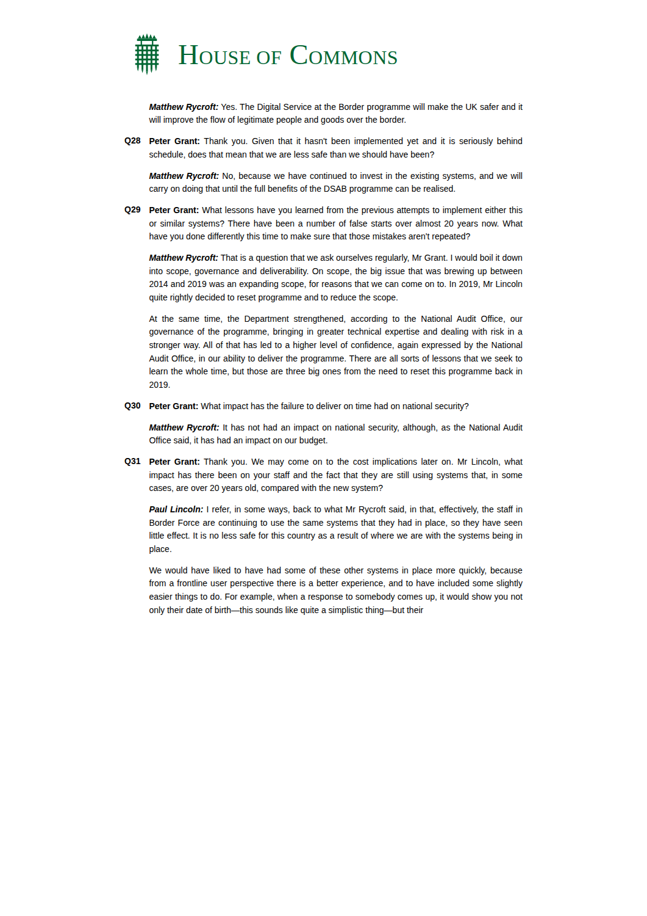HOUSE OF COMMONS
Matthew Rycroft: Yes. The Digital Service at the Border programme will make the UK safer and it will improve the flow of legitimate people and goods over the border.
Q28
Peter Grant: Thank you. Given that it hasn't been implemented yet and it is seriously behind schedule, does that mean that we are less safe than we should have been?
Matthew Rycroft: No, because we have continued to invest in the existing systems, and we will carry on doing that until the full benefits of the DSAB programme can be realised.
Q29
Peter Grant: What lessons have you learned from the previous attempts to implement either this or similar systems? There have been a number of false starts over almost 20 years now. What have you done differently this time to make sure that those mistakes aren't repeated?
Matthew Rycroft: That is a question that we ask ourselves regularly, Mr Grant. I would boil it down into scope, governance and deliverability. On scope, the big issue that was brewing up between 2014 and 2019 was an expanding scope, for reasons that we can come on to. In 2019, Mr Lincoln quite rightly decided to reset programme and to reduce the scope.
At the same time, the Department strengthened, according to the National Audit Office, our governance of the programme, bringing in greater technical expertise and dealing with risk in a stronger way. All of that has led to a higher level of confidence, again expressed by the National Audit Office, in our ability to deliver the programme. There are all sorts of lessons that we seek to learn the whole time, but those are three big ones from the need to reset this programme back in 2019.
Q30
Peter Grant: What impact has the failure to deliver on time had on national security?
Matthew Rycroft: It has not had an impact on national security, although, as the National Audit Office said, it has had an impact on our budget.
Q31
Peter Grant: Thank you. We may come on to the cost implications later on. Mr Lincoln, what impact has there been on your staff and the fact that they are still using systems that, in some cases, are over 20 years old, compared with the new system?
Paul Lincoln: I refer, in some ways, back to what Mr Rycroft said, in that, effectively, the staff in Border Force are continuing to use the same systems that they had in place, so they have seen little effect. It is no less safe for this country as a result of where we are with the systems being in place.
We would have liked to have had some of these other systems in place more quickly, because from a frontline user perspective there is a better experience, and to have included some slightly easier things to do. For example, when a response to somebody comes up, it would show you not only their date of birth—this sounds like quite a simplistic thing—but their